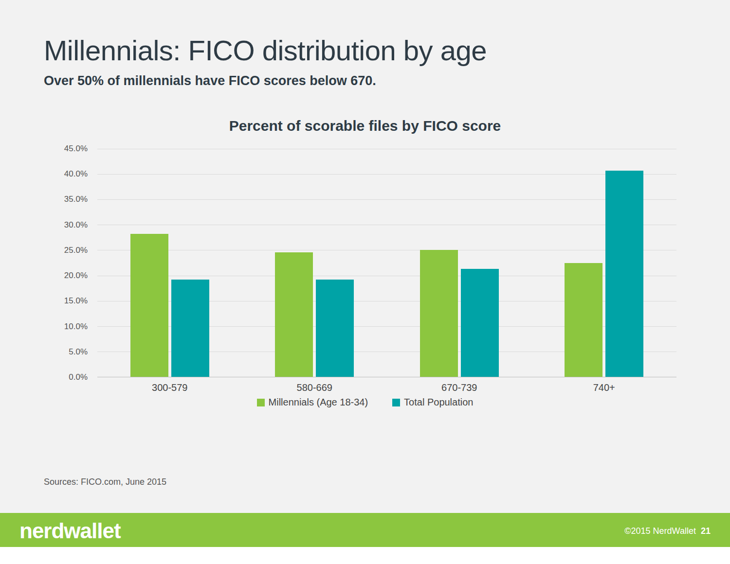Millennials: FICO distribution by age
Over 50% of millennials have FICO scores below 670.
Percent of scorable files by FICO score
45.0%
40.0%
35.0%
30.0%
25.0%
20.0%
15.0%
10.0%
5.0%
0.0%
300-579
580-669
670-739
740+
Millennials (Age 18-34)
Total Population
Sources: FICO.com, June 2015
nerdwallet
©2015 NerdWallet21